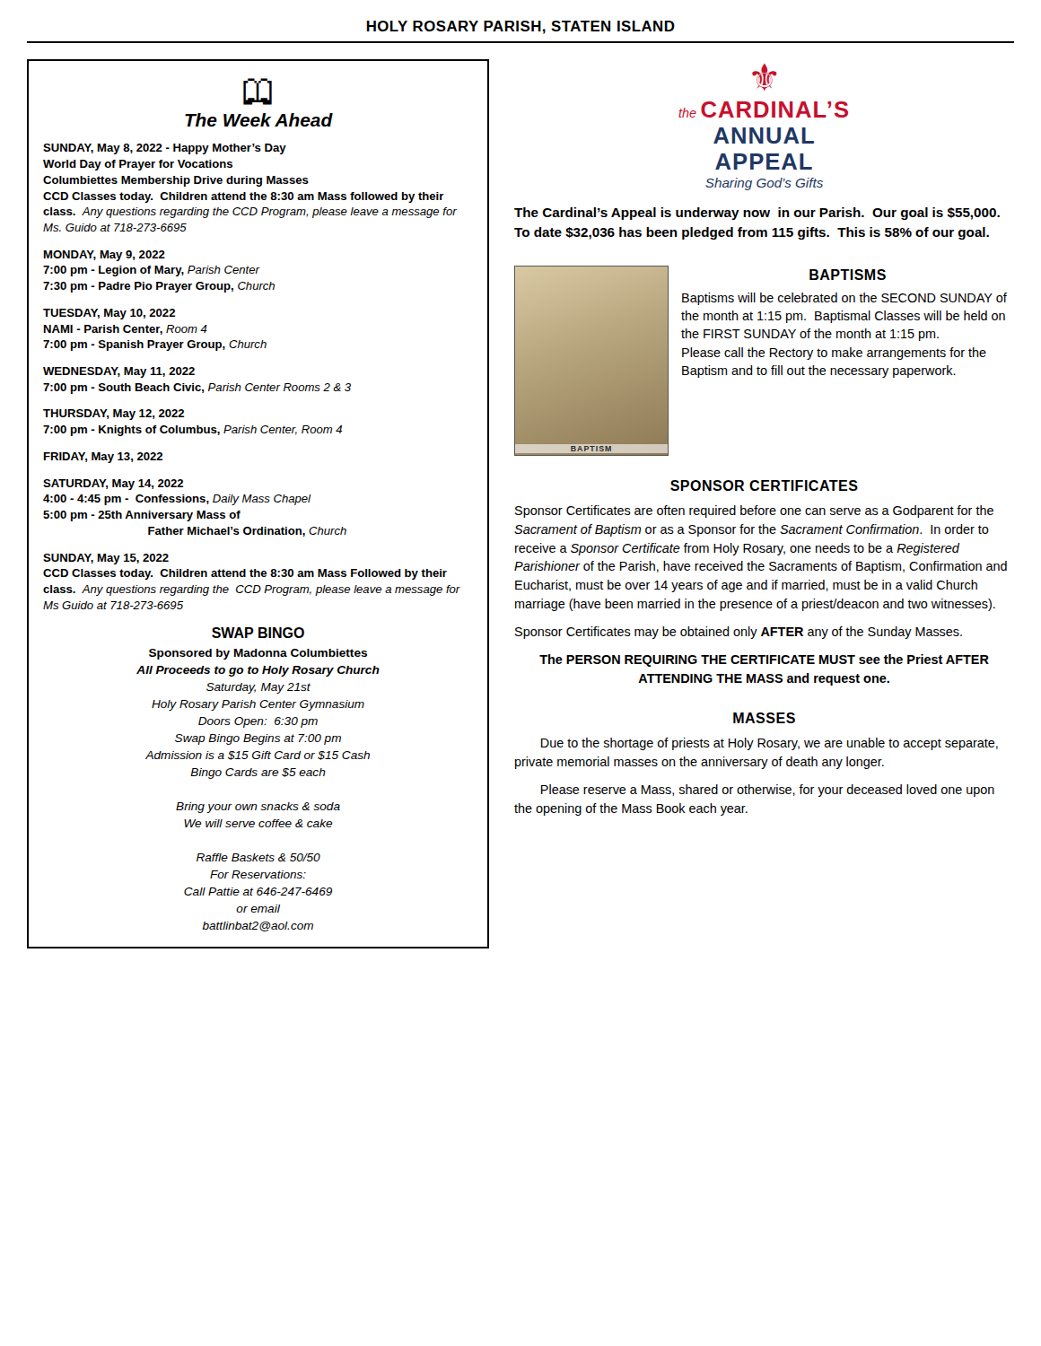HOLY ROSARY PARISH, STATEN ISLAND
🕮️
The Week Ahead
SUNDAY, May 8, 2022 - Happy Mother’s Day
World Day of Prayer for Vocations
Columbiettes Membership Drive during Masses
CCD Classes today. Children attend the 8:30 am Mass followed by their class. Any questions regarding the CCD Program, please leave a message for Ms. Guido at 718-273-6695
MONDAY, May 9, 2022
7:00 pm - Legion of Mary, Parish Center
7:30 pm - Padre Pio Prayer Group, Church
TUESDAY, May 10, 2022
NAMI - Parish Center, Room 4
7:00 pm - Spanish Prayer Group, Church
WEDNESDAY, May 11, 2022
7:00 pm - South Beach Civic, Parish Center Rooms 2 & 3
THURSDAY, May 12, 2022
7:00 pm - Knights of Columbus, Parish Center, Room 4
FRIDAY, May 13, 2022
SATURDAY, May 14, 2022
4:00 - 4:45 pm - Confessions, Daily Mass Chapel
5:00 pm - 25th Anniversary Mass of
Father Michael’s Ordination, Church
SUNDAY, May 15, 2022
CCD Classes today. Children attend the 8:30 am Mass Followed by their class. Any questions regarding the CCD Program, please leave a message for Ms Guido at 718-273-6695
SWAP BINGO
Sponsored by Madonna Columbiettes
All Proceeds to go to Holy Rosary Church
Saturday, May 21st
Holy Rosary Parish Center Gymnasium
Doors Open: 6:30 pm
Swap Bingo Begins at 7:00 pm
Admission is a $15 Gift Card or $15 Cash
Bingo Cards are $5 each
Bring your own snacks & soda
We will serve coffee & cake
Raffle Baskets & 50/50
For Reservations:
Call Pattie at 646-247-6469
or email
battlinbat2@aol.com
⚜
the CARDINAL’S
ANNUAL
APPEAL
Sharing God’s Gifts
The Cardinal’s Appeal is underway now in our Parish. Our goal is $55,000. To date $32,036 has been pledged from 115 gifts. This is 58% of our goal.
BAPTISM
BAPTISMS
Baptisms will be celebrated on the SECOND SUNDAY of the month at 1:15 pm. Baptismal Classes will be held on the FIRST SUNDAY of the month at 1:15 pm.
Please call the Rectory to make arrangements for the Baptism and to fill out the necessary paperwork.
SPONSOR CERTIFICATES
Sponsor Certificates are often required before one can serve as a Godparent for the Sacrament of Baptism or as a Sponsor for the Sacrament Confirmation. In order to receive a Sponsor Certificate from Holy Rosary, one needs to be a Registered Parishioner of the Parish, have received the Sacraments of Baptism, Confirmation and Eucharist, must be over 14 years of age and if married, must be in a valid Church marriage (have been married in the presence of a priest/deacon and two witnesses).
Sponsor Certificates may be obtained only AFTER any of the Sunday Masses.
The PERSON REQUIRING THE CERTIFICATE MUST see the Priest AFTER ATTENDING THE MASS and request one.
MASSES
Due to the shortage of priests at Holy Rosary, we are unable to accept separate, private memorial masses on the anniversary of death any longer.
Please reserve a Mass, shared or otherwise, for your deceased loved one upon the opening of the Mass Book each year.